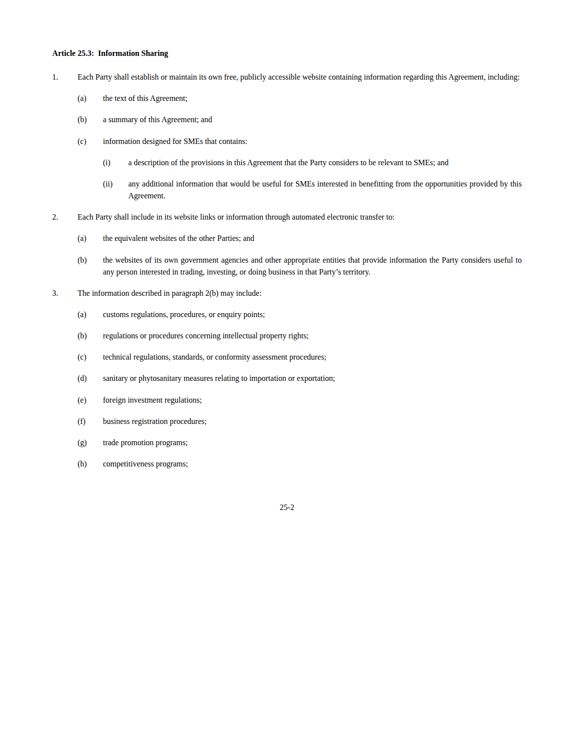Article 25.3: Information Sharing
1.
Each Party shall establish or maintain its own free, publicly accessible website containing information regarding this Agreement, including:
(a)
the text of this Agreement;
(b)
a summary of this Agreement; and
(c)
information designed for SMEs that contains:
(i)
a description of the provisions in this Agreement that the Party considers to be relevant to SMEs; and
(ii)
any additional information that would be useful for SMEs interested in benefitting from the opportunities provided by this Agreement.
2.
Each Party shall include in its website links or information through automated electronic transfer to:
(a)
the equivalent websites of the other Parties; and
(b)
the websites of its own government agencies and other appropriate entities that provide information the Party considers useful to any person interested in trading, investing, or doing business in that Party’s territory.
3.
The information described in paragraph 2(b) may include:
(a)
customs regulations, procedures, or enquiry points;
(b)
regulations or procedures concerning intellectual property rights;
(c)
technical regulations, standards, or conformity assessment procedures;
(d)
sanitary or phytosanitary measures relating to importation or exportation;
(e)
foreign investment regulations;
(f)
business registration procedures;
(g)
trade promotion programs;
(h)
competitiveness programs;
25-2